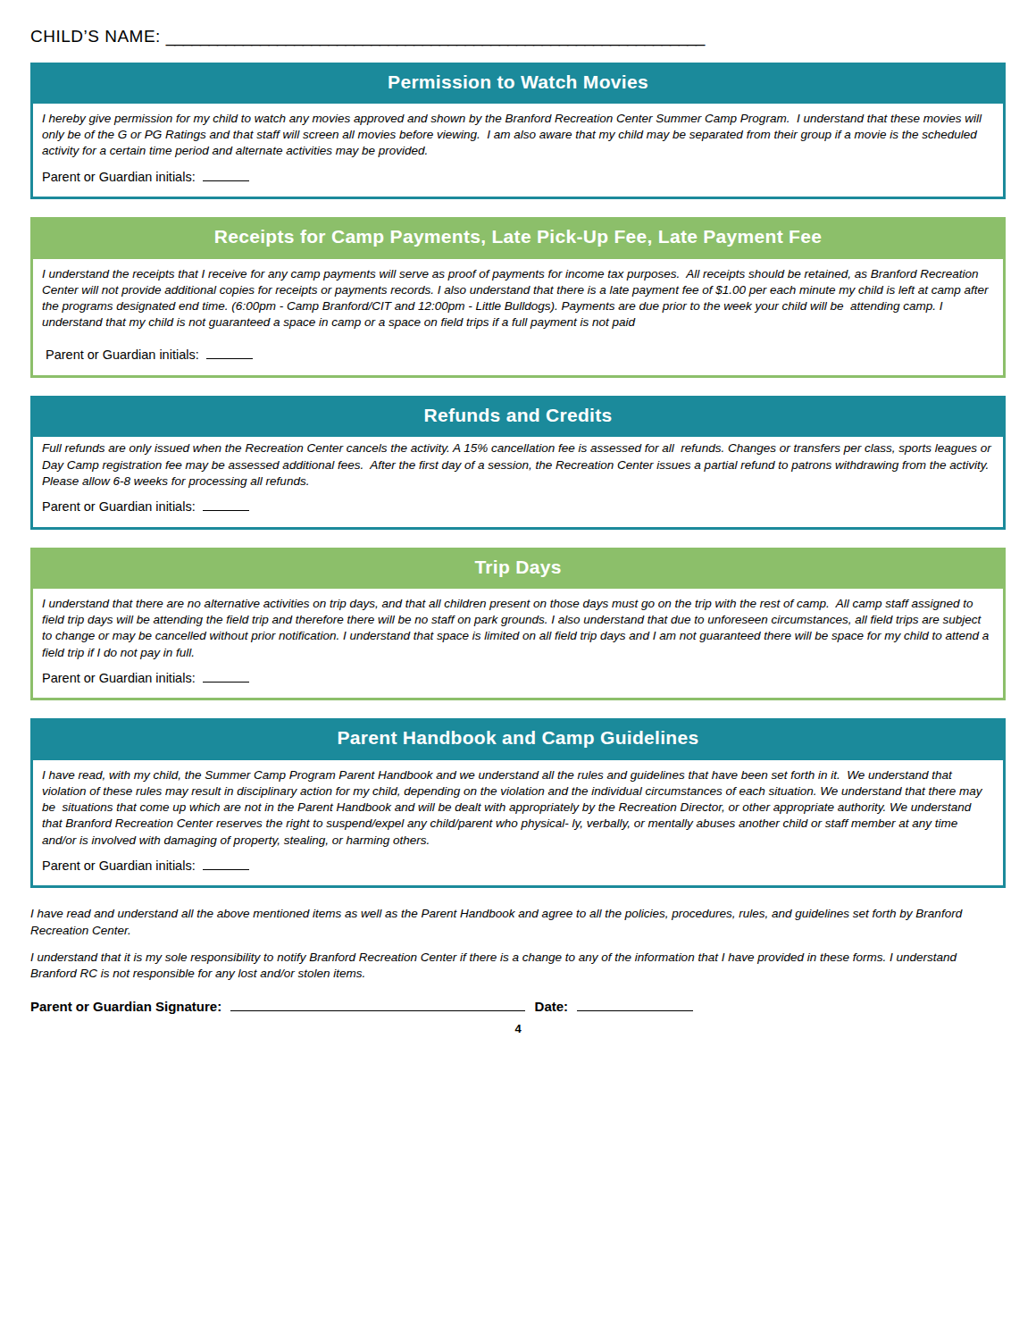CHILD’S NAME: _______________________________________________________________
Permission to Watch Movies
I hereby give permission for my child to watch any movies approved and shown by the Branford Recreation Center Summer Camp Program. I understand that these movies will only be of the G or PG Ratings and that staff will screen all movies before viewing. I am also aware that my child may be separated from their group if a movie is the scheduled activity for a certain time period and alternate activities may be provided.
Parent or Guardian initials:
Receipts for Camp Payments, Late Pick-Up Fee, Late Payment Fee
I understand the receipts that I receive for any camp payments will serve as proof of payments for income tax purposes. All receipts should be retained, as Branford Recreation Center will not provide additional copies for receipts or payments records. I also understand that there is a late payment fee of $1.00 per each minute my child is left at camp after the programs designated end time. (6:00pm - Camp Branford/CIT and 12:00pm - Little Bulldogs). Payments are due prior to the week your child will be attending camp. I understand that my child is not guaranteed a space in camp or a space on field trips if a full payment is not paid
Parent or Guardian initials:
Refunds and Credits
Full refunds are only issued when the Recreation Center cancels the activity. A 15% cancellation fee is assessed for all refunds. Changes or transfers per class, sports leagues or Day Camp registration fee may be assessed additional fees. After the first day of a session, the Recreation Center issues a partial refund to patrons withdrawing from the activity. Please allow 6-8 weeks for processing all refunds.
Parent or Guardian initials:
Trip Days
I understand that there are no alternative activities on trip days, and that all children present on those days must go on the trip with the rest of camp. All camp staff assigned to field trip days will be attending the field trip and therefore there will be no staff on park grounds. I also understand that due to unforeseen circumstances, all field trips are subject to change or may be cancelled without prior notification. I understand that space is limited on all field trip days and I am not guaranteed there will be space for my child to attend a field trip if I do not pay in full.
Parent or Guardian initials:
Parent Handbook and Camp Guidelines
I have read, with my child, the Summer Camp Program Parent Handbook and we understand all the rules and guidelines that have been set forth in it. We understand that violation of these rules may result in disciplinary action for my child, depending on the violation and the individual circumstances of each situation. We understand that there may be situations that come up which are not in the Parent Handbook and will be dealt with appropriately by the Recreation Director, or other appropriate authority. We understand that Branford Recreation Center reserves the right to suspend/expel any child/parent who physical- ly, verbally, or mentally abuses another child or staff member at any time and/or is involved with damaging of property, stealing, or harming others.
Parent or Guardian initials:
I have read and understand all the above mentioned items as well as the Parent Handbook and agree to all the policies, procedures, rules, and guidelines set forth by Branford Recreation Center.
I understand that it is my sole responsibility to notify Branford Recreation Center if there is a change to any of the information that I have provided in these forms. I understand Branford RC is not responsible for any lost and/or stolen items.
Parent or Guardian Signature: Date:
4